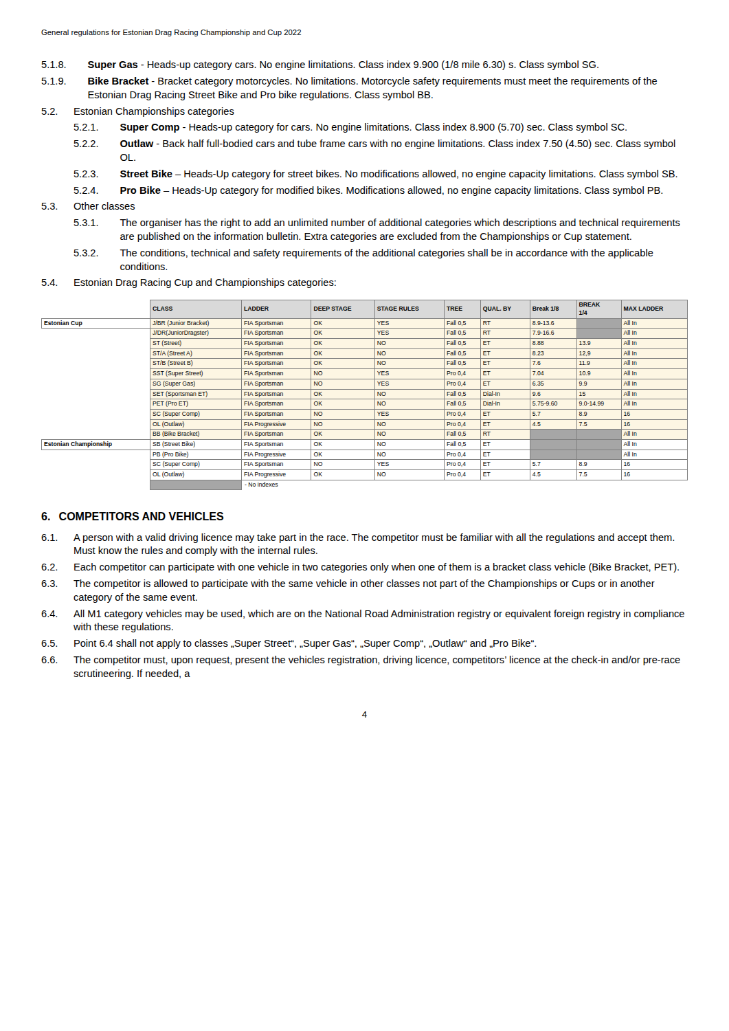General regulations for Estonian Drag Racing Championship and Cup 2022
5.1.8. Super Gas - Heads-up category cars. No engine limitations. Class index 9.900 (1/8 mile 6.30) s. Class symbol SG.
5.1.9. Bike Bracket - Bracket category motorcycles. No limitations. Motorcycle safety requirements must meet the requirements of the Estonian Drag Racing Street Bike and Pro bike regulations. Class symbol BB.
5.2. Estonian Championships categories
5.2.1. Super Comp - Heads-up category for cars. No engine limitations. Class index 8.900 (5.70) sec. Class symbol SC.
5.2.2. Outlaw - Back half full-bodied cars and tube frame cars with no engine limitations. Class index 7.50 (4.50) sec. Class symbol OL.
5.2.3. Street Bike – Heads-Up category for street bikes. No modifications allowed, no engine capacity limitations. Class symbol SB.
5.2.4. Pro Bike – Heads-Up category for modified bikes. Modifications allowed, no engine capacity limitations. Class symbol PB.
5.3. Other classes
5.3.1. The organiser has the right to add an unlimited number of additional categories which descriptions and technical requirements are published on the information bulletin. Extra categories are excluded from the Championships or Cup statement.
5.3.2. The conditions, technical and safety requirements of the additional categories shall be in accordance with the applicable conditions.
5.4. Estonian Drag Racing Cup and Championships categories:
| | CLASS | LADDER | DEEP STAGE | STAGE RULES | TREE | QUAL. BY | Break 1/8 | BREAK 1/4 | MAX LADDER |
| --- | --- | --- | --- | --- | --- | --- | --- | --- | --- |
| Estonian Cup | J/BR (Junior Bracket) | FIA Sportsman | OK | YES | Fall 0,5 | RT | 8.9-13.6 | | All In |
| | J/DR(JuniorDragster) | FIA Sportsman | OK | YES | Fall 0,5 | RT | 7.9-16.6 | | All In |
| | ST (Street) | FIA Sportsman | OK | NO | Fall 0,5 | ET | 8.88 | 13.9 | All In |
| | ST/A (Street A) | FIA Sportsman | OK | NO | Fall 0,5 | ET | 8.23 | 12,9 | All In |
| | ST/B (Street B) | FIA Sportsman | OK | NO | Fall 0,5 | ET | 7.6 | 11.9 | All In |
| | SST (Super Street) | FIA Sportsman | NO | YES | Pro 0,4 | ET | 7.04 | 10.9 | All In |
| | SG (Super Gas) | FIA Sportsman | NO | YES | Pro 0,4 | ET | 6.35 | 9.9 | All In |
| | SET (Sportsman ET) | FIA Sportsman | OK | NO | Fall 0,5 | Dial-In | 9.6 | 15 | All In |
| | PET (Pro ET) | FIA Sportsman | OK | NO | Fall 0,5 | Dial-In | 5.75-9.60 | 9.0-14.99 | All In |
| | SC (Super Comp) | FIA Sportsman | NO | YES | Pro 0,4 | ET | 5.7 | 8.9 | 16 |
| | OL (Outlaw) | FIA Progressive | NO | NO | Pro 0,4 | ET | 4.5 | 7.5 | 16 |
| | BB (Bike Bracket) | FIA Sportsman | OK | NO | Fall 0,5 | RT | | | All In |
| Estonian Championship | SB (Street Bike) | FIA Sportsman | OK | NO | Fall 0,5 | ET | | | All In |
| | PB (Pro Bike) | FIA Progressive | OK | NO | Pro 0,4 | ET | | | All In |
| | SC (Super Comp) | FIA Sportsman | NO | YES | Pro 0,4 | ET | 5.7 | 8.9 | 16 |
| | OL (Outlaw) | FIA Progressive | OK | NO | Pro 0,4 | ET | 4.5 | 7.5 | 16 |
| | | - No indexes | | | | | | | |
6. COMPETITORS AND VEHICLES
6.1. A person with a valid driving licence may take part in the race. The competitor must be familiar with all the regulations and accept them. Must know the rules and comply with the internal rules.
6.2. Each competitor can participate with one vehicle in two categories only when one of them is a bracket class vehicle (Bike Bracket, PET).
6.3. The competitor is allowed to participate with the same vehicle in other classes not part of the Championships or Cups or in another category of the same event.
6.4. All M1 category vehicles may be used, which are on the National Road Administration registry or equivalent foreign registry in compliance with these regulations.
6.5. Point 6.4 shall not apply to classes „Super Street“, „Super Gas“, „Super Comp“, „Outlaw“ and „Pro Bike“.
6.6. The competitor must, upon request, present the vehicles registration, driving licence, competitors’ licence at the check-in and/or pre-race scrutineering. If needed, a
4